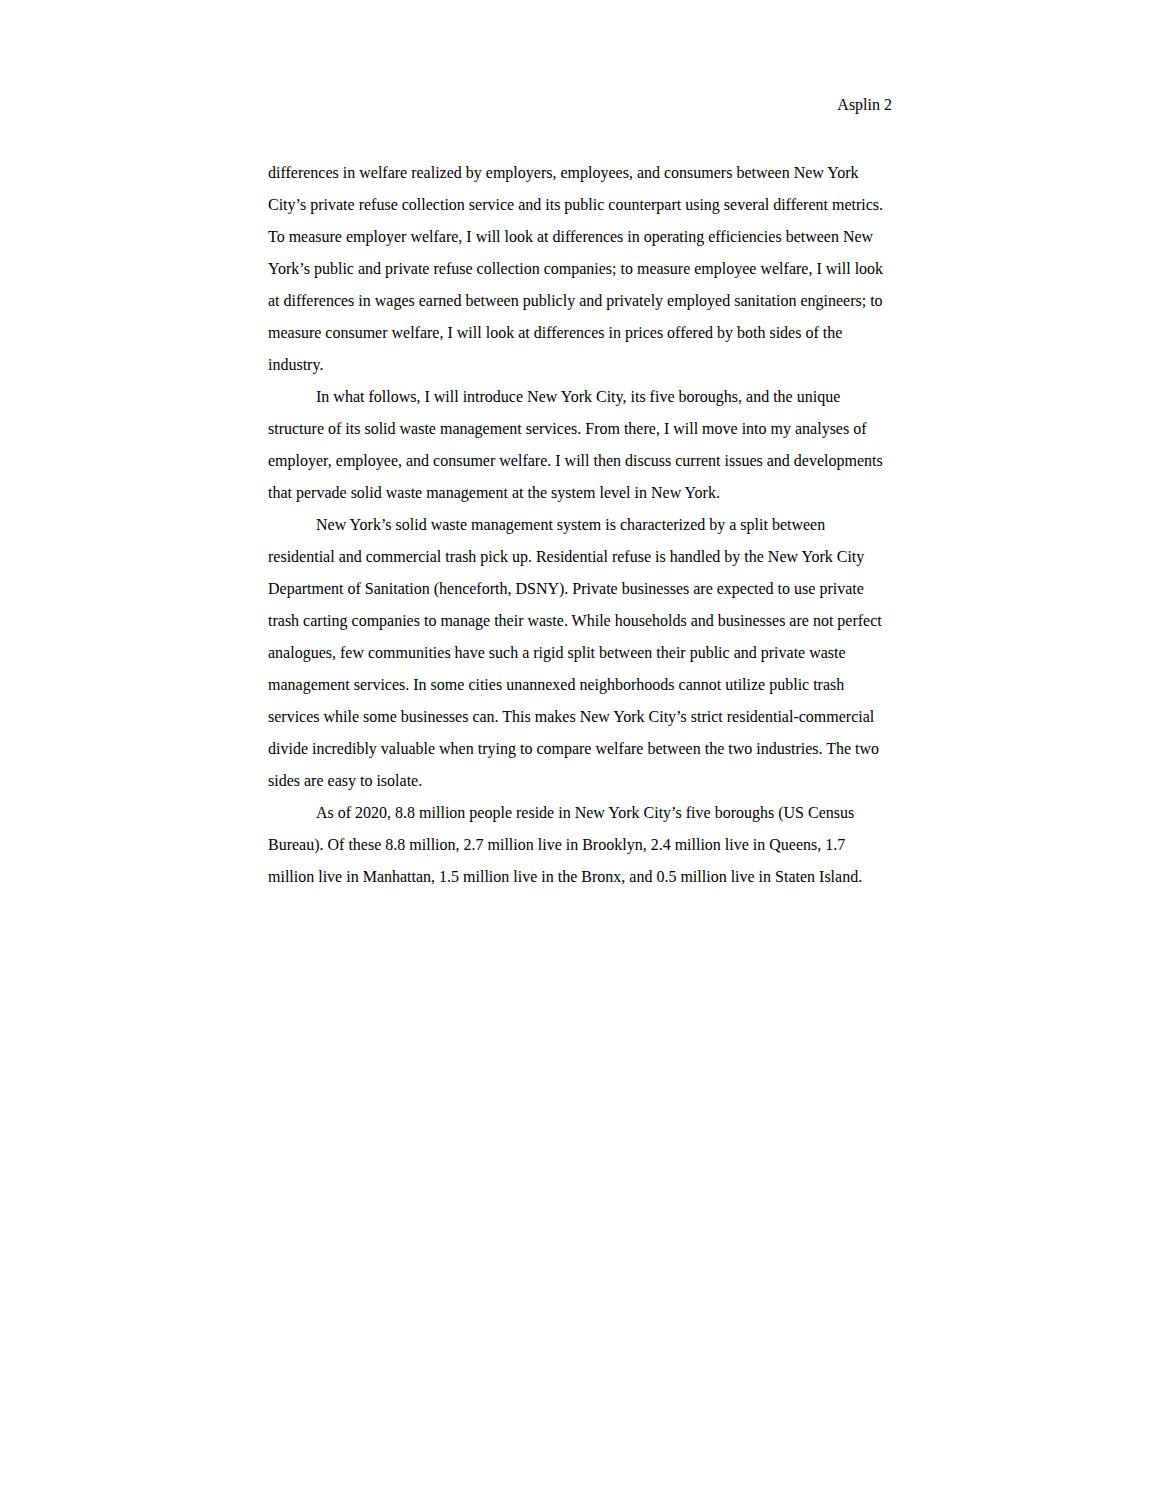Asplin 2
differences in welfare realized by employers, employees, and consumers between New York City’s private refuse collection service and its public counterpart using several different metrics. To measure employer welfare, I will look at differences in operating efficiencies between New York’s public and private refuse collection companies; to measure employee welfare, I will look at differences in wages earned between publicly and privately employed sanitation engineers; to measure consumer welfare, I will look at differences in prices offered by both sides of the industry.
In what follows, I will introduce New York City, its five boroughs, and the unique structure of its solid waste management services. From there, I will move into my analyses of employer, employee, and consumer welfare. I will then discuss current issues and developments that pervade solid waste management at the system level in New York.
New York’s solid waste management system is characterized by a split between residential and commercial trash pick up. Residential refuse is handled by the New York City Department of Sanitation (henceforth, DSNY). Private businesses are expected to use private trash carting companies to manage their waste. While households and businesses are not perfect analogues, few communities have such a rigid split between their public and private waste management services. In some cities unannexed neighborhoods cannot utilize public trash services while some businesses can. This makes New York City’s strict residential-commercial divide incredibly valuable when trying to compare welfare between the two industries. The two sides are easy to isolate.
As of 2020, 8.8 million people reside in New York City’s five boroughs (US Census Bureau). Of these 8.8 million, 2.7 million live in Brooklyn, 2.4 million live in Queens, 1.7 million live in Manhattan, 1.5 million live in the Bronx, and 0.5 million live in Staten Island.